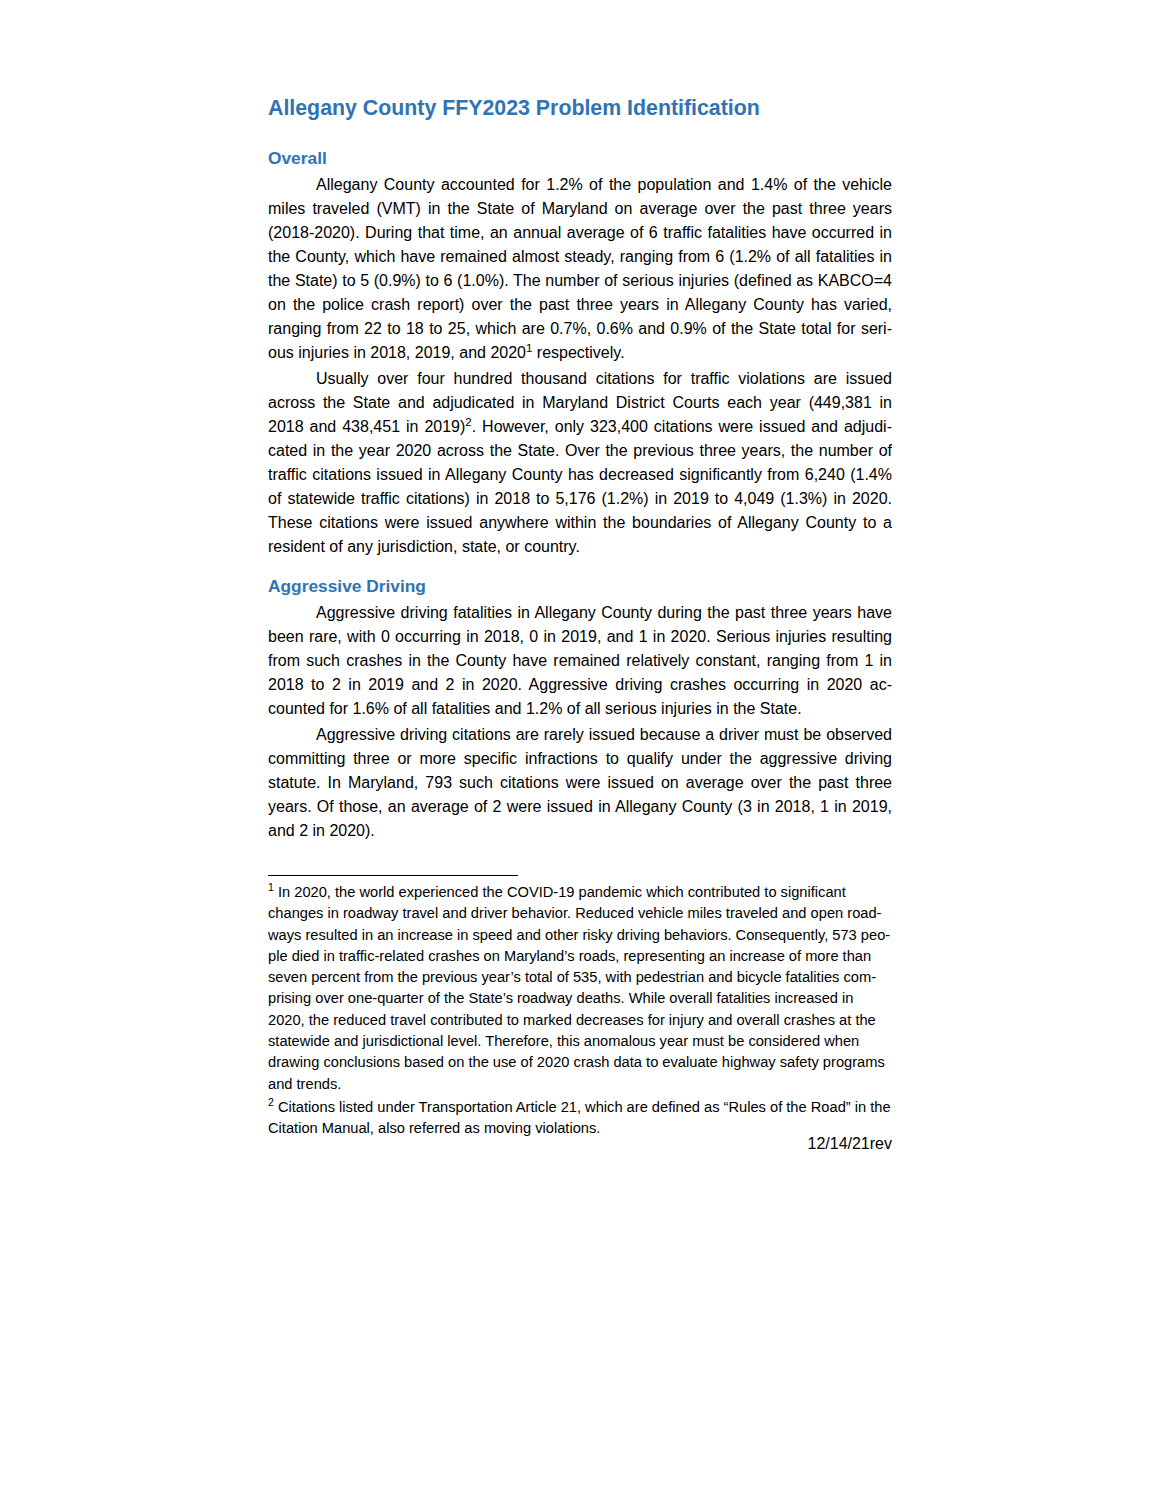Allegany County FFY2023 Problem Identification
Overall
Allegany County accounted for 1.2% of the population and 1.4% of the vehicle miles traveled (VMT) in the State of Maryland on average over the past three years (2018-2020). During that time, an annual average of 6 traffic fatalities have occurred in the County, which have remained almost steady, ranging from 6 (1.2% of all fatalities in the State) to 5 (0.9%) to 6 (1.0%). The number of serious injuries (defined as KABCO=4 on the police crash report) over the past three years in Allegany County has varied, ranging from 22 to 18 to 25, which are 0.7%, 0.6% and 0.9% of the State total for serious injuries in 2018, 2019, and 20201 respectively.
Usually over four hundred thousand citations for traffic violations are issued across the State and adjudicated in Maryland District Courts each year (449,381 in 2018 and 438,451 in 2019)2. However, only 323,400 citations were issued and adjudicated in the year 2020 across the State. Over the previous three years, the number of traffic citations issued in Allegany County has decreased significantly from 6,240 (1.4% of statewide traffic citations) in 2018 to 5,176 (1.2%) in 2019 to 4,049 (1.3%) in 2020. These citations were issued anywhere within the boundaries of Allegany County to a resident of any jurisdiction, state, or country.
Aggressive Driving
Aggressive driving fatalities in Allegany County during the past three years have been rare, with 0 occurring in 2018, 0 in 2019, and 1 in 2020. Serious injuries resulting from such crashes in the County have remained relatively constant, ranging from 1 in 2018 to 2 in 2019 and 2 in 2020. Aggressive driving crashes occurring in 2020 accounted for 1.6% of all fatalities and 1.2% of all serious injuries in the State.
Aggressive driving citations are rarely issued because a driver must be observed committing three or more specific infractions to qualify under the aggressive driving statute. In Maryland, 793 such citations were issued on average over the past three years. Of those, an average of 2 were issued in Allegany County (3 in 2018, 1 in 2019, and 2 in 2020).
1 In 2020, the world experienced the COVID-19 pandemic which contributed to significant changes in roadway travel and driver behavior. Reduced vehicle miles traveled and open roadways resulted in an increase in speed and other risky driving behaviors. Consequently, 573 people died in traffic-related crashes on Maryland’s roads, representing an increase of more than seven percent from the previous year’s total of 535, with pedestrian and bicycle fatalities comprising over one-quarter of the State’s roadway deaths. While overall fatalities increased in 2020, the reduced travel contributed to marked decreases for injury and overall crashes at the statewide and jurisdictional level. Therefore, this anomalous year must be considered when drawing conclusions based on the use of 2020 crash data to evaluate highway safety programs and trends.
2 Citations listed under Transportation Article 21, which are defined as “Rules of the Road” in the Citation Manual, also referred as moving violations.
12/14/21rev